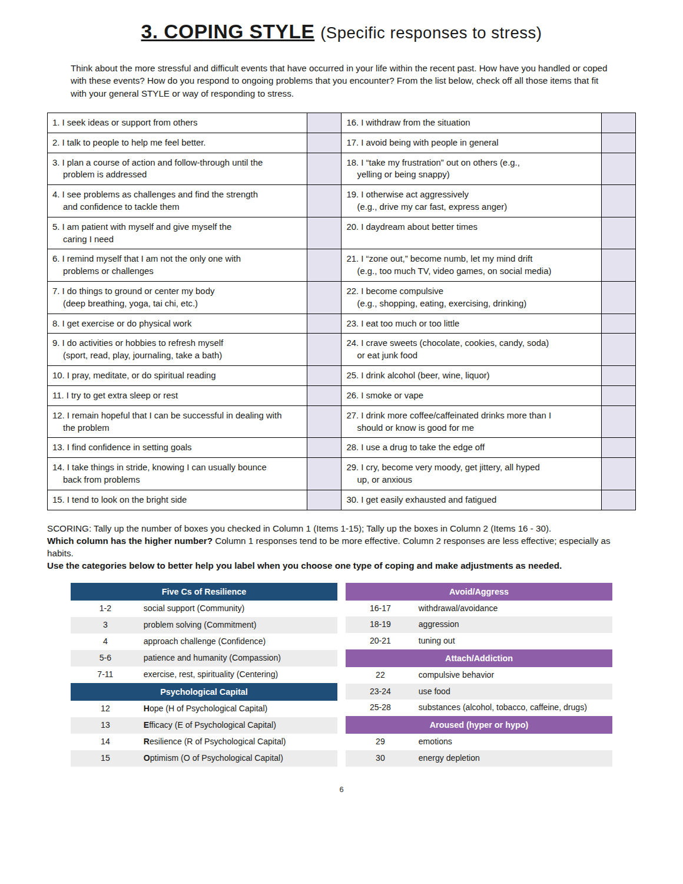3. COPING STYLE (Specific responses to stress)
Think about the more stressful and difficult events that have occurred in your life within the recent past. How have you handled or coped with these events? How do you respond to ongoing problems that you encounter? From the list below, check off all those items that fit with your general STYLE or way of responding to stress.
| 1. I seek ideas or support from others | | 16. I withdraw from the situation | |
| 2. I talk to people to help me feel better. | | 17. I avoid being with people in general | |
| 3. I plan a course of action and follow-through until the problem is addressed | | 18. I “take my frustration” out on others (e.g., yelling or being snappy) | |
| 4. I see problems as challenges and find the strength and confidence to tackle them | | 19. I otherwise act aggressively (e.g., drive my car fast, express anger) | |
| 5. I am patient with myself and give myself the caring I need | | 20. I daydream about better times | |
| 6. I remind myself that I am not the only one with problems or challenges | | 21. I “zone out,” become numb, let my mind drift (e.g., too much TV, video games, on social media) | |
| 7. I do things to ground or center my body (deep breathing, yoga, tai chi, etc.) | | 22. I become compulsive (e.g., shopping, eating, exercising, drinking) | |
| 8. I get exercise or do physical work | | 23. I eat too much or too little | |
| 9. I do activities or hobbies to refresh myself (sport, read, play, journaling, take a bath) | | 24. I crave sweets (chocolate, cookies, candy, soda) or eat junk food | |
| 10. I pray, meditate, or do spiritual reading | | 25. I drink alcohol (beer, wine, liquor) | |
| 11. I try to get extra sleep or rest | | 26. I smoke or vape | |
| 12. I remain hopeful that I can be successful in dealing with the problem | | 27. I drink more coffee/caffeinated drinks more than I should or know is good for me | |
| 13. I find confidence in setting goals | | 28. I use a drug to take the edge off | |
| 14. I take things in stride, knowing I can usually bounce back from problems | | 29. I cry, become very moody, get jittery, all hyped up, or anxious | |
| 15. I tend to look on the bright side | | 30. I get easily exhausted and fatigued | |
SCORING: Tally up the number of boxes you checked in Column 1 (Items 1-15); Tally up the boxes in Column 2 (Items 16 - 30).
Which column has the higher number? Column 1 responses tend to be more effective. Column 2 responses are less effective; especially as habits.
Use the categories below to better help you label when you choose one type of coping and make adjustments as needed.
| Five Cs of Resilience |
| --- |
| 1-2 | social support (Community) |
| 3 | problem solving (Commitment) |
| 4 | approach challenge (Confidence) |
| 5-6 | patience and humanity (Compassion) |
| 7-11 | exercise, rest, spirituality (Centering) |
| Psychological Capital |
| 12 | H ope (H of Psychological Capital) |
| 13 | E fficacy (E of Psychological Capital) |
| 14 | R esilience (R of Psychological Capital) |
| 15 | O ptimism (O of Psychological Capital) |
| Avoid/Aggress |
| --- |
| 16-17 | withdrawal/avoidance |
| 18-19 | aggression |
| 20-21 | tuning out |
| Attach/Addiction |
| 22 | compulsive behavior |
| 23-24 | use food |
| 25-28 | substances (alcohol, tobacco, caffeine, drugs) |
| Aroused (hyper or hypo) |
| 29 | emotions |
| 30 | energy depletion |
6